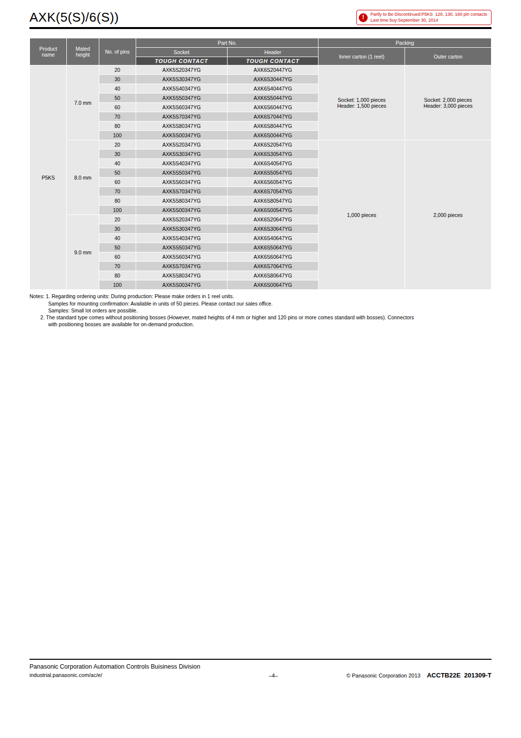AXK(5(S)/6(S))
! Partly to Be Discontinued:P5KS 120, 130, 160 pin contacts
Last time buy:September 30, 2014
| Product name | Mated height | No. of pins | Part No. | Packing |
| --- | --- | --- | --- | --- |
| Socket | Header | Inner carton (1 reel) | Outer carton |
| TOUGH CONTACT | TOUGH CONTACT |
| P5KS | 7.0 mm | 20 | AXK5S20347YG | AXK6S20447YG | Socket: 1,000 pieces Header: 1,500 pieces | Socket: 2,000 pieces Header: 3,000 pieces |
| 30 | AXK5S30347YG | AXK6S30447YG |
| 40 | AXK5S40347YG | AXK6S40447YG |
| 50 | AXK5S50347YG | AXK6S50447YG |
| 60 | AXK5S60347YG | AXK6S60447YG |
| 70 | AXK5S70347YG | AXK6S70447YG |
| 80 | AXK5S80347YG | AXK6S80447YG |
| 100 | AXK5S00347YG | AXK6S00447YG |
| 8.0 mm | 20 | AXK5S20347YG | AXK6S20547YG | 1,000 pieces | 2,000 pieces |
| 30 | AXK5S30347YG | AXK6S30547YG |
| 40 | AXK5S40347YG | AXK6S40547YG |
| 50 | AXK5S50347YG | AXK6S50547YG |
| 60 | AXK5S60347YG | AXK6S60547YG |
| 70 | AXK5S70347YG | AXK6S70547YG |
| 80 | AXK5S80347YG | AXK6S80547YG |
| 100 | AXK5S00347YG | AXK6S00547YG |
| 9.0 mm | 20 | AXK5S20347YG | AXK6S20647YG |
| 30 | AXK5S30347YG | AXK6S30647YG |
| 40 | AXK5S40347YG | AXK6S40647YG |
| 50 | AXK5S50347YG | AXK6S50647YG |
| 60 | AXK5S60347YG | AXK6S60647YG |
| 70 | AXK5S70347YG | AXK6S70647YG |
| 80 | AXK5S80347YG | AXK6S80647YG |
| 100 | AXK5S00347YG | AXK6S00647YG |
Notes: 1. Regarding ordering units: During production: Please make orders in 1 reel units.
Samples for mounting confirmation: Available in units of 50 pieces. Please contact our sales office.
Samples: Small lot orders are possible.
2. The standard type comes without positioning bosses (However, mated heights of 4 mm or higher and 120 pins or more comes standard with bosses). Connectors
with positioning bosses are available for on-demand production.
Panasonic Corporation Automation Controls Buisiness Division
industrial.panasonic.com/ac/e/
–4–
© Panasonic Corporation 2013 ACCTB22E 201309-T